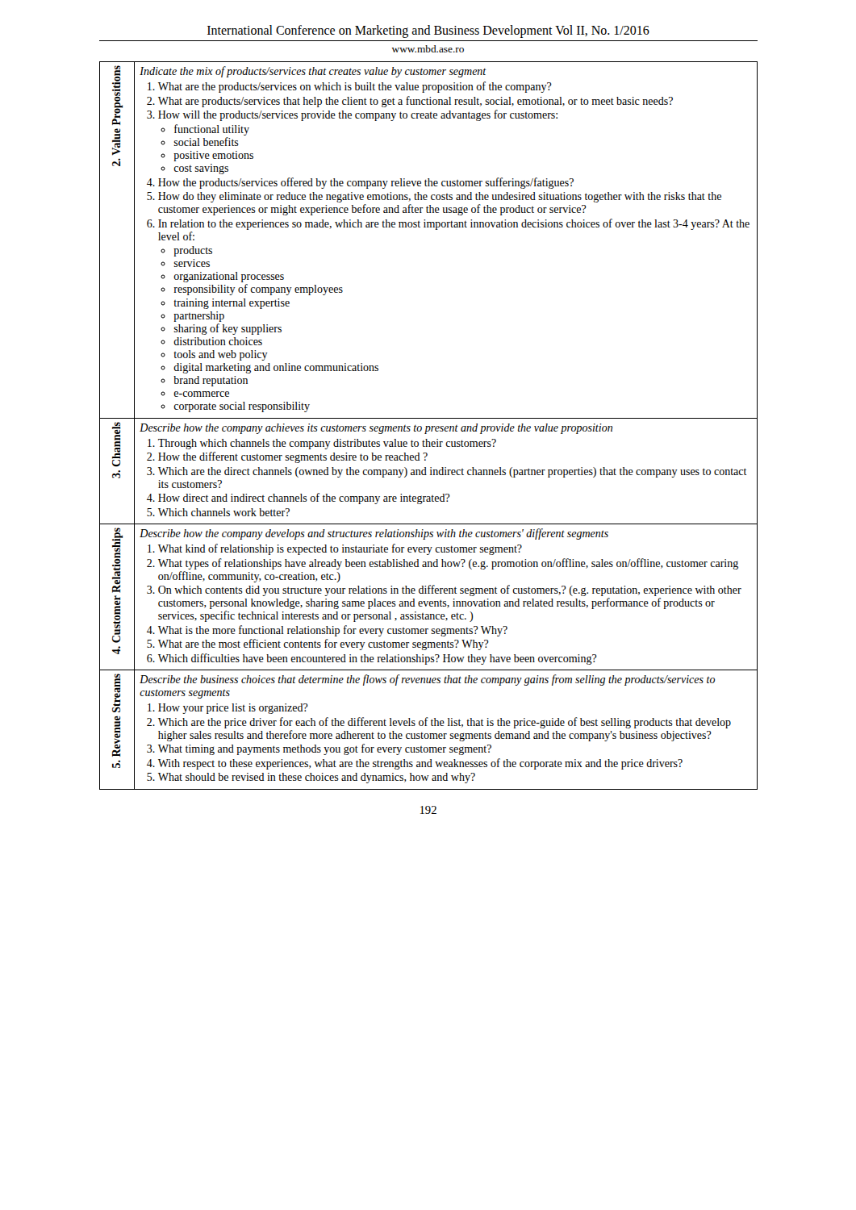International Conference on Marketing and Business Development Vol II, No. 1/2016
www.mbd.ase.ro
| 2. Value Propositions | Indicate the mix of products/services that creates value by customer segment What are the products/services on which is built the value proposition of the company? What are products/services that help the client to get a functional result, social, emotional, or to meet basic needs? How will the products/services provide the company to create advantages for customers: functional utility social benefits positive emotions cost savings How the products/services offered by the company relieve the customer sufferings/fatigues? How do they eliminate or reduce the negative emotions, the costs and the undesired situations together with the risks that the customer experiences or might experience before and after the usage of the product or service? In relation to the experiences so made, which are the most important innovation decisions choices of over the last 3-4 years? At the level of: products services organizational processes responsibility of company employees training internal expertise partnership sharing of key suppliers distribution choices tools and web policy digital marketing and online communications brand reputation e-commerce corporate social responsibility |
| 3. Channels | Describe how the company achieves its customers segments to present and provide the value proposition Through which channels the company distributes value to their customers? How the different customer segments desire to be reached ? Which are the direct channels (owned by the company) and indirect channels (partner properties) that the company uses to contact its customers? How direct and indirect channels of the company are integrated? Which channels work better? |
| 4. Customer Relationships | Describe how the company develops and structures relationships with the customers' different segments What kind of relationship is expected to instauriate for every customer segment? What types of relationships have already been established and how? (e.g. promotion on/offline, sales on/offline, customer caring on/offline, community, co-creation, etc.) On which contents did you structure your relations in the different segment of customers,? (e.g. reputation, experience with other customers, personal knowledge, sharing same places and events, innovation and related results, performance of products or services, specific technical interests and or personal , assistance, etc. ) What is the more functional relationship for every customer segments? Why? What are the most efficient contents for every customer segments? Why? Which difficulties have been encountered in the relationships? How they have been overcoming? |
| 5. Revenue Streams | Describe the business choices that determine the flows of revenues that the company gains from selling the products/services to customers segments How your price list is organized? Which are the price driver for each of the different levels of the list, that is the price-guide of best selling products that develop higher sales results and therefore more adherent to the customer segments demand and the company's business objectives? What timing and payments methods you got for every customer segment? With respect to these experiences, what are the strengths and weaknesses of the corporate mix and the price drivers? What should be revised in these choices and dynamics, how and why? |
192